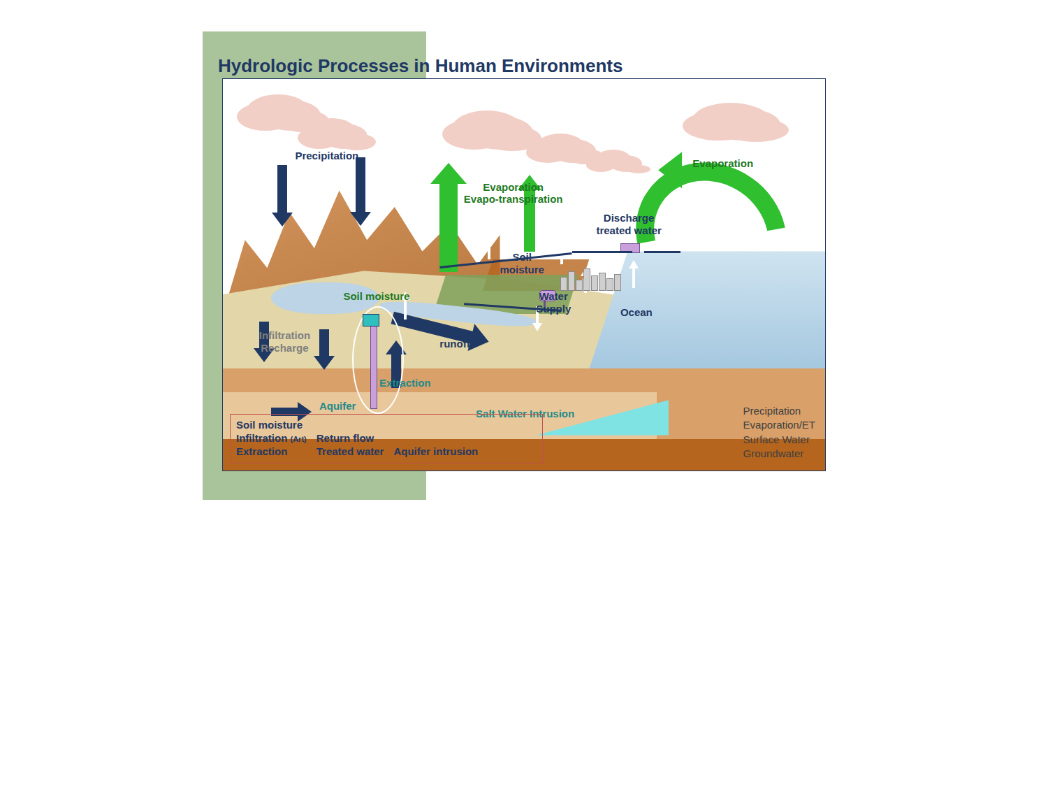Hydrologic Processes in Human Environments
Precipitation
Evaporation
Evapo-transpiration
Evaporation
Discharge
treated water
Soil
moisture
Soil moisture
Water
Supply
Ocean
Infiltration
Recharge
runoff
Extraction
Aquifer
Salt Water Intrusion
| Soil moisture | | |
| Infiltration (Art) | Return flow | |
| Extraction | Treated water | Aquifer intrusion |
Precipitation
Evaporation/ET
Surface Water
Groundwater